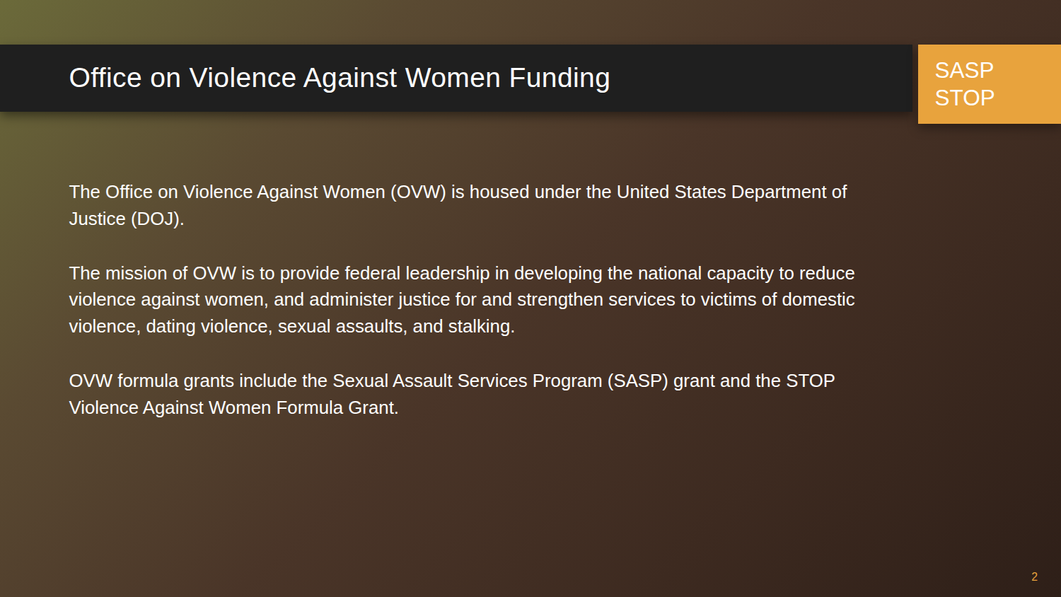Office on Violence Against Women Funding
SASP
STOP
The Office on Violence Against Women (OVW) is housed under the United States Department of Justice (DOJ).
The mission of OVW is to provide federal leadership in developing the national capacity to reduce violence against women, and administer justice for and strengthen services to victims of domestic violence, dating violence, sexual assaults, and stalking.
OVW formula grants include the Sexual Assault Services Program (SASP) grant and the STOP Violence Against Women Formula Grant.
2